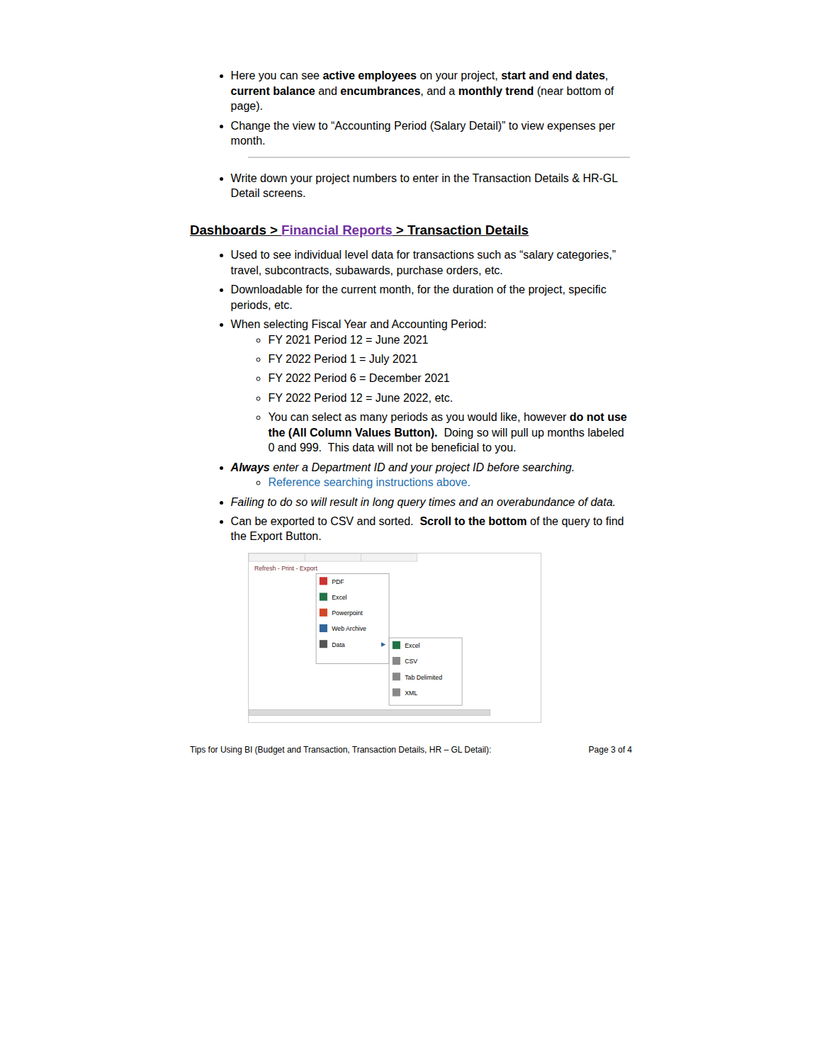Here you can see active employees on your project, start and end dates, current balance and encumbrances, and a monthly trend (near bottom of page).
Change the view to “Accounting Period (Salary Detail)” to view expenses per month.
Write down your project numbers to enter in the Transaction Details & HR-GL Detail screens.
Dashboards > Financial Reports > Transaction Details
Used to see individual level data for transactions such as “salary categories,” travel, subcontracts, subawards, purchase orders, etc.
Downloadable for the current month, for the duration of the project, specific periods, etc.
When selecting Fiscal Year and Accounting Period:
FY 2021 Period 12 = June 2021
FY 2022 Period 1 = July 2021
FY 2022 Period 6 = December 2021
FY 2022 Period 12 = June 2022, etc.
You can select as many periods as you would like, however do not use the (All Column Values Button). Doing so will pull up months labeled 0 and 999. This data will not be beneficial to you.
Always enter a Department ID and your project ID before searching.
Reference searching instructions above.
Failing to do so will result in long query times and an overabundance of data.
Can be exported to CSV and sorted. Scroll to the bottom of the query to find the Export Button.
Tips for Using BI (Budget and Transaction, Transaction Details, HR – GL Detail): Page 3 of 4